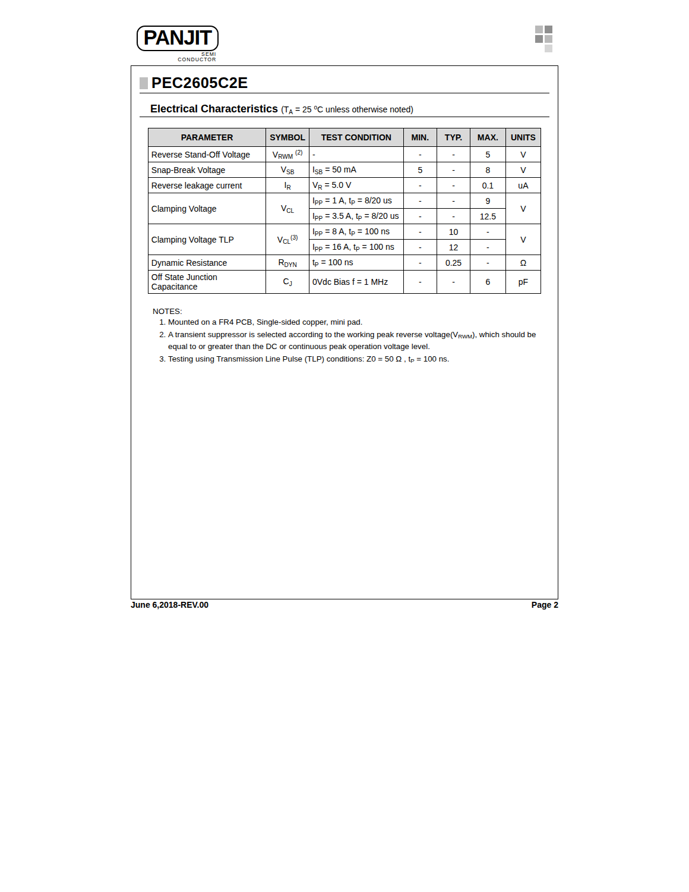PANJIT
SEMI
CONDUCTOR
PEC2605C2E
Electrical Characteristics (TA = 25 oC unless otherwise noted)
| PARAMETER | SYMBOL | TEST CONDITION | MIN. | TYP. | MAX. | UNITS |
| --- | --- | --- | --- | --- | --- | --- |
| Reverse Stand-Off Voltage | V RWM (2) | - | - | - | 5 | V |
| Snap-Break Voltage | V SB | I SB = 50 mA | 5 | - | 8 | V |
| Reverse leakage current | I R | V R = 5.0 V | - | - | 0.1 | uA |
| Clamping Voltage | V CL | I PP = 1 A, t P = 8/20 us | - | - | 9 | V |
| I PP = 3.5 A, t P = 8/20 us | - | - | 12.5 |
| Clamping Voltage TLP | V CL (3) | I PP = 8 A, t P = 100 ns | - | 10 | - | V |
| I PP = 16 A, t P = 100 ns | - | 12 | - |
| Dynamic Resistance | R DYN | t P = 100 ns | - | 0.25 | - | Ω |
| Off State Junction Capacitance | C J | 0Vdc Bias f = 1 MHz | - | - | 6 | pF |
NOTES:
Mounted on a FR4 PCB, Single-sided copper, mini pad.
A transient suppressor is selected according to the working peak reverse voltage(VRWM), which should be equal to or greater than the DC or continuous peak operation voltage level.
Testing using Transmission Line Pulse (TLP) conditions: Z0 = 50 Ω , tP = 100 ns.
June 6,2018-REV.00
Page 2